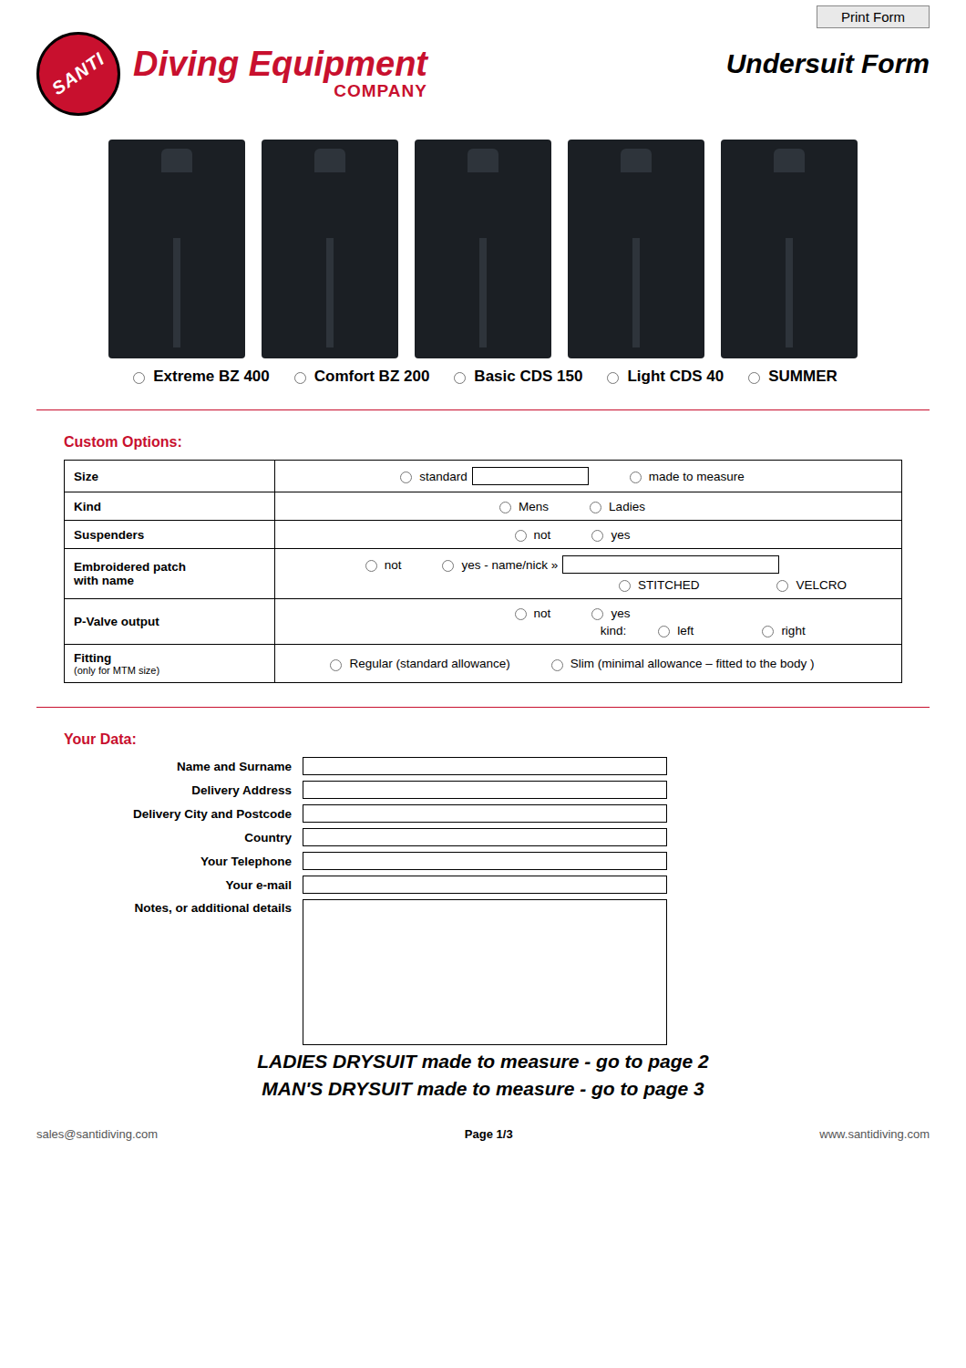Print Form
SANTI
Diving Equipment
COMPANY
Undersuit Form
Extreme BZ 400 Comfort BZ 200 Basic CDS 150 Light CDS 40 SUMMER
Custom Options:
| Size | standard made to measure |
| Kind | Mens Ladies |
| Suspenders | not yes |
| Embroidered patch with name | not yes - name/nick » STITCHED VELCRO |
| P-Valve output | not yes kind: left right |
| Fitting (only for MTM size) | Regular (standard allowance) Slim (minimal allowance – fitted to the body ) |
Your Data:
Name and Surname Delivery Address Delivery City and Postcode Country Your Telephone Your e-mail Notes, or additional details
LADIES DRYSUIT made to measure - go to page 2
MAN'S DRYSUIT made to measure - go to page 3
sales@santidiving.com Page 1/3 www.santidiving.com